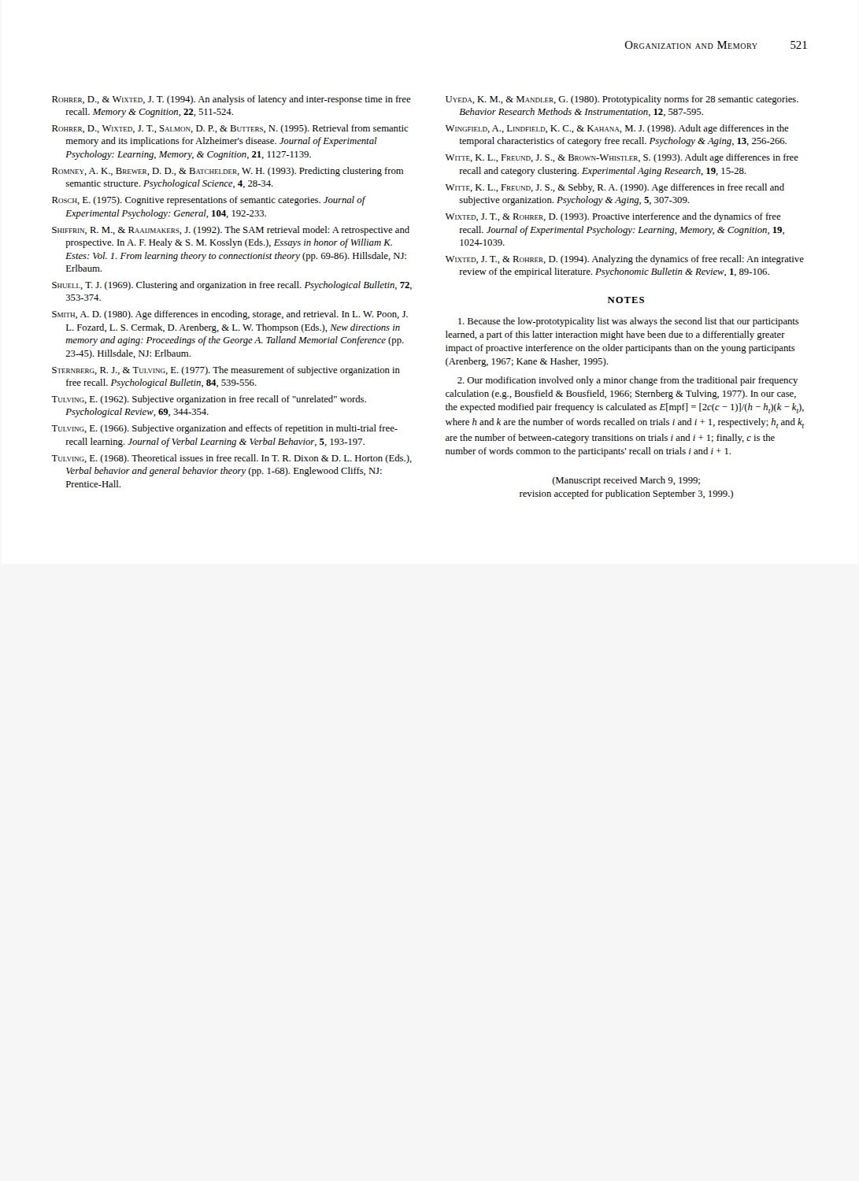Organization and Memory 521
Rohrer, D., & Wixted, J. T. (1994). An analysis of latency and inter-response time in free recall. Memory & Cognition, 22, 511-524.
Rohrer, D., Wixted, J. T., Salmon, D. P., & Butters, N. (1995). Retrieval from semantic memory and its implications for Alzheimer's disease. Journal of Experimental Psychology: Learning, Memory, & Cognition, 21, 1127-1139.
Romney, A. K., Brewer, D. D., & Batchelder, W. H. (1993). Predicting clustering from semantic structure. Psychological Science, 4, 28-34.
Rosch, E. (1975). Cognitive representations of semantic categories. Journal of Experimental Psychology: General, 104, 192-233.
Shiffrin, R. M., & Raaijmakers, J. (1992). The SAM retrieval model: A retrospective and prospective. In A. F. Healy & S. M. Kosslyn (Eds.), Essays in honor of William K. Estes: Vol. 1. From learning theory to connectionist theory (pp. 69-86). Hillsdale, NJ: Erlbaum.
Shuell, T. J. (1969). Clustering and organization in free recall. Psychological Bulletin, 72, 353-374.
Smith, A. D. (1980). Age differences in encoding, storage, and retrieval. In L. W. Poon, J. L. Fozard, L. S. Cermak, D. Arenberg, & L. W. Thompson (Eds.), New directions in memory and aging: Proceedings of the George A. Talland Memorial Conference (pp. 23-45). Hillsdale, NJ: Erlbaum.
Sternberg, R. J., & Tulving, E. (1977). The measurement of subjective organization in free recall. Psychological Bulletin, 84, 539-556.
Tulving, E. (1962). Subjective organization in free recall of "unrelated" words. Psychological Review, 69, 344-354.
Tulving, E. (1966). Subjective organization and effects of repetition in multi-trial free-recall learning. Journal of Verbal Learning & Verbal Behavior, 5, 193-197.
Tulving, E. (1968). Theoretical issues in free recall. In T. R. Dixon & D. L. Horton (Eds.), Verbal behavior and general behavior theory (pp. 1-68). Englewood Cliffs, NJ: Prentice-Hall.
Uyeda, K. M., & Mandler, G. (1980). Prototypicality norms for 28 semantic categories. Behavior Research Methods & Instrumentation, 12, 587-595.
Wingfield, A., Lindfield, K. C., & Kahana, M. J. (1998). Adult age differences in the temporal characteristics of category free recall. Psychology & Aging, 13, 256-266.
Witte, K. L., Freund, J. S., & Brown-Whistler, S. (1993). Adult age differences in free recall and category clustering. Experimental Aging Research, 19, 15-28.
Witte, K. L., Freund, J. S., & Sebby, R. A. (1990). Age differences in free recall and subjective organization. Psychology & Aging, 5, 307-309.
Wixted, J. T., & Rohrer, D. (1993). Proactive interference and the dynamics of free recall. Journal of Experimental Psychology: Learning, Memory, & Cognition, 19, 1024-1039.
Wixted, J. T., & Rohrer, D. (1994). Analyzing the dynamics of free recall: An integrative review of the empirical literature. Psychonomic Bulletin & Review, 1, 89-106.
NOTES
1. Because the low-prototypicality list was always the second list that our participants learned, a part of this latter interaction might have been due to a differentially greater impact of proactive interference on the older participants than on the young participants (Arenberg, 1967; Kane & Hasher, 1995).
2. Our modification involved only a minor change from the traditional pair frequency calculation (e.g., Bousfield & Bousfield, 1966; Sternberg & Tulving, 1977). In our case, the expected modified pair frequency is calculated as E[mpf] = [2c(c − 1)]/(h − ht)(k − kt), where h and k are the number of words recalled on trials i and i + 1, respectively; ht and kt are the number of between-category transitions on trials i and i + 1; finally, c is the number of words common to the participants' recall on trials i and i + 1.
(Manuscript received March 9, 1999;
revision accepted for publication September 3, 1999.)